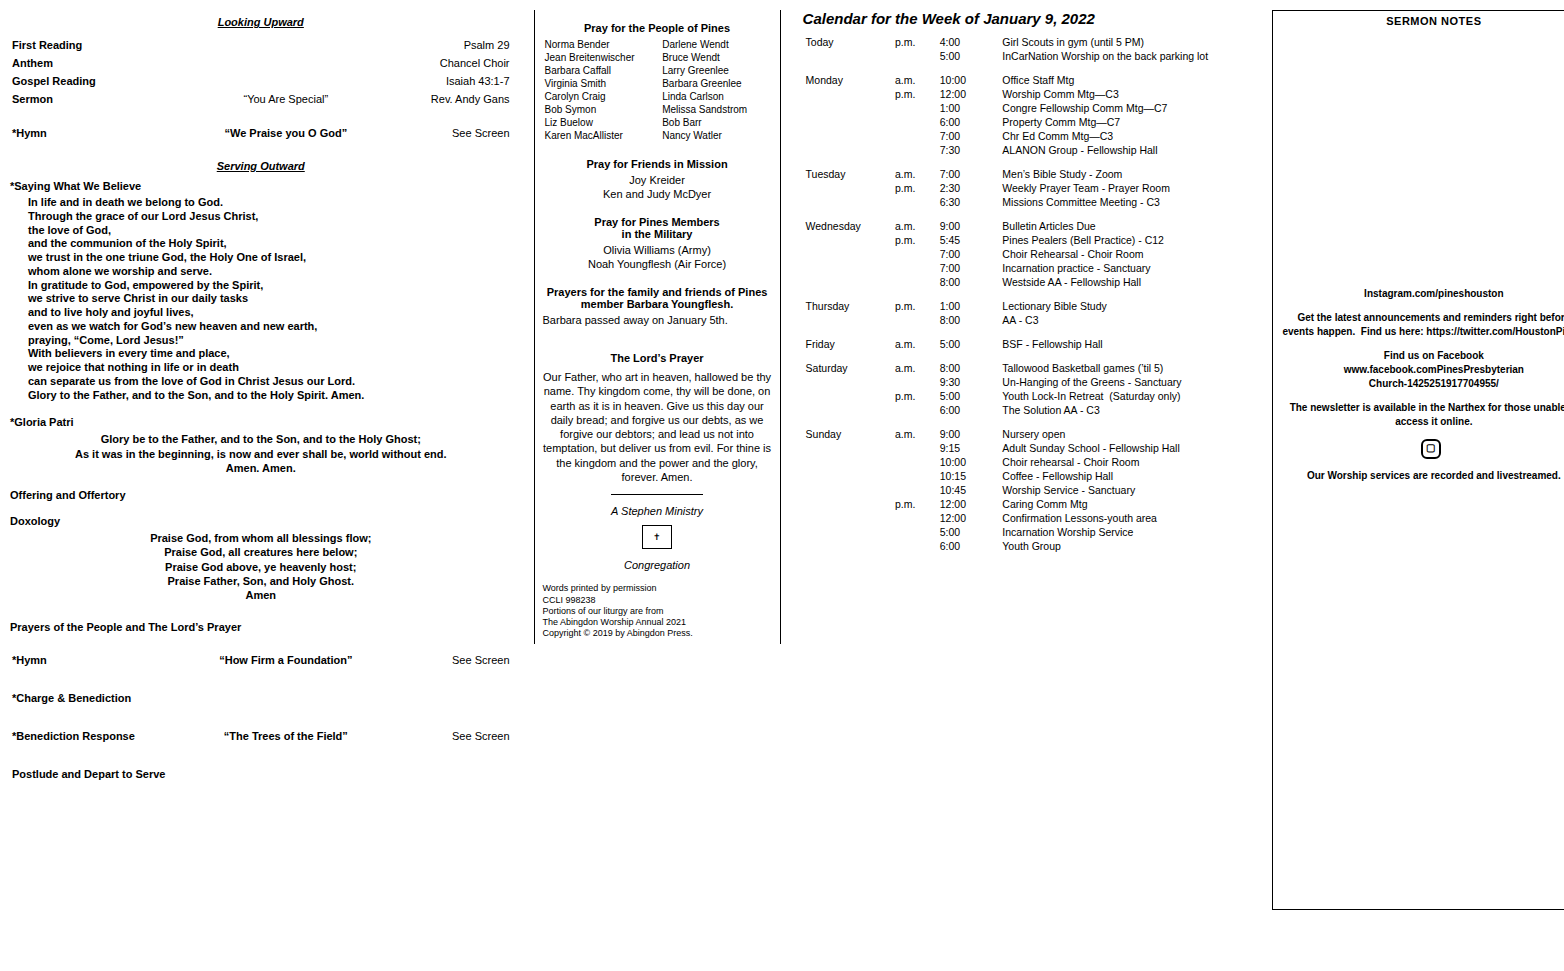Looking Upward
| First Reading | | Psalm 29 |
| Anthem | | Chancel Choir |
| Gospel Reading | | Isaiah 43:1-7 |
| Sermon | “You Are Special” | Rev. Andy Gans |
| *Hymn | “We Praise you O God” | See Screen |
Serving Outward
*Saying What We Believe
In life and in death we belong to God.
Through the grace of our Lord Jesus Christ,
the love of God,
and the communion of the Holy Spirit,
we trust in the one triune God, the Holy One of Israel,
whom alone we worship and serve.
In gratitude to God, empowered by the Spirit,
we strive to serve Christ in our daily tasks
and to live holy and joyful lives,
even as we watch for God’s new heaven and new earth,
praying, “Come, Lord Jesus!”
With believers in every time and place,
we rejoice that nothing in life or in death
can separate us from the love of God in Christ Jesus our Lord.
Glory to the Father, and to the Son, and to the Holy Spirit. Amen.
*Gloria Patri
Glory be to the Father, and to the Son, and to the Holy Ghost;
As it was in the beginning, is now and ever shall be, world without end.
Amen. Amen.
Offering and Offertory
Doxology
Praise God, from whom all blessings flow;
Praise God, all creatures here below;
Praise God above, ye heavenly host;
Praise Father, Son, and Holy Ghost.
Amen
Prayers of the People and The Lord’s Prayer
| *Hymn | “How Firm a Foundation” | See Screen |
| *Charge & Benediction | | |
| *Benediction Response | “The Trees of the Field” | See Screen |
| Postlude and Depart to Serve | | |
Pray for the People of Pines
| Norma Bender | Darlene Wendt |
| Jean Breitenwischer | Bruce Wendt |
| Barbara Caffall | Larry Greenlee |
| Virginia Smith | Barbara Greenlee |
| Carolyn Craig | Linda Carlson |
| Bob Symon | Melissa Sandstrom |
| Liz Buelow | Bob Barr |
| Karen MacAllister | Nancy Watler |
Pray for Friends in Mission
Joy Kreider
Ken and Judy McDyer
Pray for Pines Members
in the Military
Olivia Williams (Army)
Noah Youngflesh (Air Force)
Prayers for the family and friends of Pines member Barbara Youngflesh.
Barbara passed away on January 5th.
The Lord’s Prayer
Our Father, who art in heaven, hallowed be thy name. Thy kingdom come, thy will be done, on earth as it is in heaven. Give us this day our daily bread; and forgive us our debts, as we forgive our debtors; and lead us not into temptation, but deliver us from evil. For thine is the kingdom and the power and the glory, forever. Amen.
A Stephen Ministry
✝
Congregation
Words printed by permission
CCLI 998238
Portions of our liturgy are from
The Abingdon Worship Annual 2021
Copyright © 2019 by Abingdon Press.
Calendar for the Week of January 9, 2022
| Today | p.m. | 4:00 | Girl Scouts in gym (until 5 PM) |
| | | 5:00 | InCarNation Worship on the back parking lot |
| Monday | a.m. | 10:00 | Office Staff Mtg |
| | p.m. | 12:00 | Worship Comm Mtg—C3 |
| | | 1:00 | Congre Fellowship Comm Mtg—C7 |
| | | 6:00 | Property Comm Mtg—C7 |
| | | 7:00 | Chr Ed Comm Mtg—C3 |
| | | 7:30 | ALANON Group - Fellowship Hall |
| Tuesday | a.m. | 7:00 | Men’s Bible Study - Zoom |
| | p.m. | 2:30 | Weekly Prayer Team - Prayer Room |
| | | 6:30 | Missions Committee Meeting - C3 |
| Wednesday | a.m. | 9:00 | Bulletin Articles Due |
| | p.m. | 5:45 | Pines Pealers (Bell Practice) - C12 |
| | | 7:00 | Choir Rehearsal - Choir Room |
| | | 7:00 | Incarnation practice - Sanctuary |
| | | 8:00 | Westside AA - Fellowship Hall |
| Thursday | p.m. | 1:00 | Lectionary Bible Study |
| | | 8:00 | AA - C3 |
| Friday | a.m. | 5:00 | BSF - Fellowship Hall |
| Saturday | a.m. | 8:00 | Tallowood Basketball games (’til 5) |
| | | 9:30 | Un-Hanging of the Greens - Sanctuary |
| | p.m. | 5:00 | Youth Lock-In Retreat (Saturday only) |
| | | 6:00 | The Solution AA - C3 |
| Sunday | a.m. | 9:00 | Nursery open |
| | | 9:15 | Adult Sunday School - Fellowship Hall |
| | | 10:00 | Choir rehearsal - Choir Room |
| | | 10:15 | Coffee - Fellowship Hall |
| | | 10:45 | Worship Service - Sanctuary |
| | p.m. | 12:00 | Caring Comm Mtg |
| | | 12:00 | Confirmation Lessons-youth area |
| | | 5:00 | Incarnation Worship Service |
| | | 6:00 | Youth Group |
SERMON NOTES
Instagram.com/pineshouston
Get the latest announcements and reminders right before events happen. Find us here: https://twitter.com/HoustonPines.
Find us on Facebook
www.facebook.comPinesPresbyterian
Church-1425251917704955/
The newsletter is available in the Narthex for those unable to
access it online.
▢
Our Worship services are recorded and livestreamed.